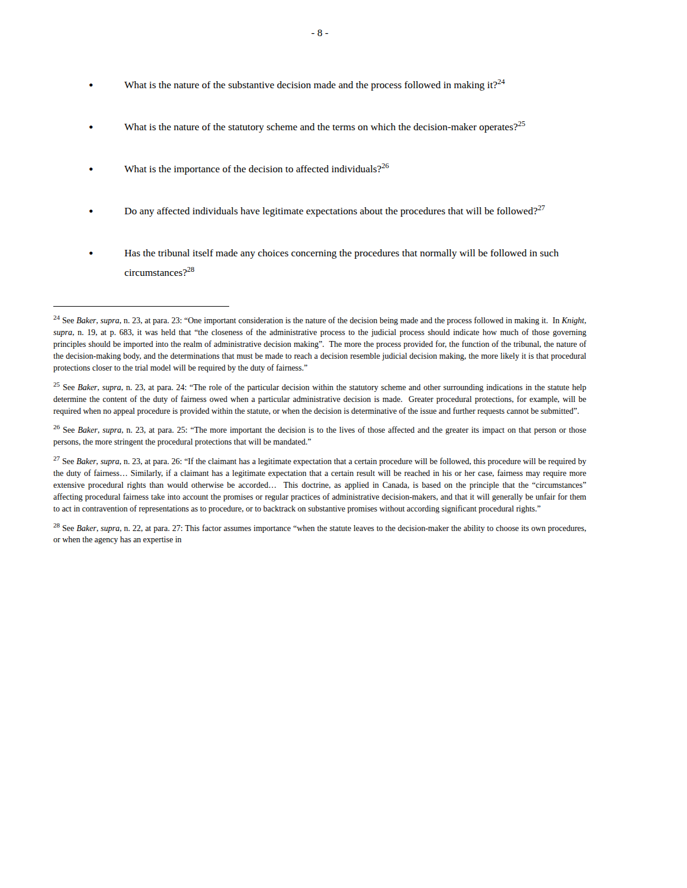- 8 -
What is the nature of the substantive decision made and the process followed in making it?24
What is the nature of the statutory scheme and the terms on which the decision-maker operates?25
What is the importance of the decision to affected individuals?26
Do any affected individuals have legitimate expectations about the procedures that will be followed?27
Has the tribunal itself made any choices concerning the procedures that normally will be followed in such circumstances?28
24 See Baker, supra, n. 23, at para. 23: “One important consideration is the nature of the decision being made and the process followed in making it. In Knight, supra, n. 19, at p. 683, it was held that “the closeness of the administrative process to the judicial process should indicate how much of those governing principles should be imported into the realm of administrative decision making”. The more the process provided for, the function of the tribunal, the nature of the decision-making body, and the determinations that must be made to reach a decision resemble judicial decision making, the more likely it is that procedural protections closer to the trial model will be required by the duty of fairness.”
25 See Baker, supra, n. 23, at para. 24: “The role of the particular decision within the statutory scheme and other surrounding indications in the statute help determine the content of the duty of fairness owed when a particular administrative decision is made. Greater procedural protections, for example, will be required when no appeal procedure is provided within the statute, or when the decision is determinative of the issue and further requests cannot be submitted”.
26 See Baker, supra, n. 23, at para. 25: “The more important the decision is to the lives of those affected and the greater its impact on that person or those persons, the more stringent the procedural protections that will be mandated.”
27 See Baker, supra, n. 23, at para. 26: “If the claimant has a legitimate expectation that a certain procedure will be followed, this procedure will be required by the duty of fairness… Similarly, if a claimant has a legitimate expectation that a certain result will be reached in his or her case, fairness may require more extensive procedural rights than would otherwise be accorded… This doctrine, as applied in Canada, is based on the principle that the “circumstances” affecting procedural fairness take into account the promises or regular practices of administrative decision-makers, and that it will generally be unfair for them to act in contravention of representations as to procedure, or to backtrack on substantive promises without according significant procedural rights.”
28 See Baker, supra, n. 22, at para. 27: This factor assumes importance “when the statute leaves to the decision-maker the ability to choose its own procedures, or when the agency has an expertise in